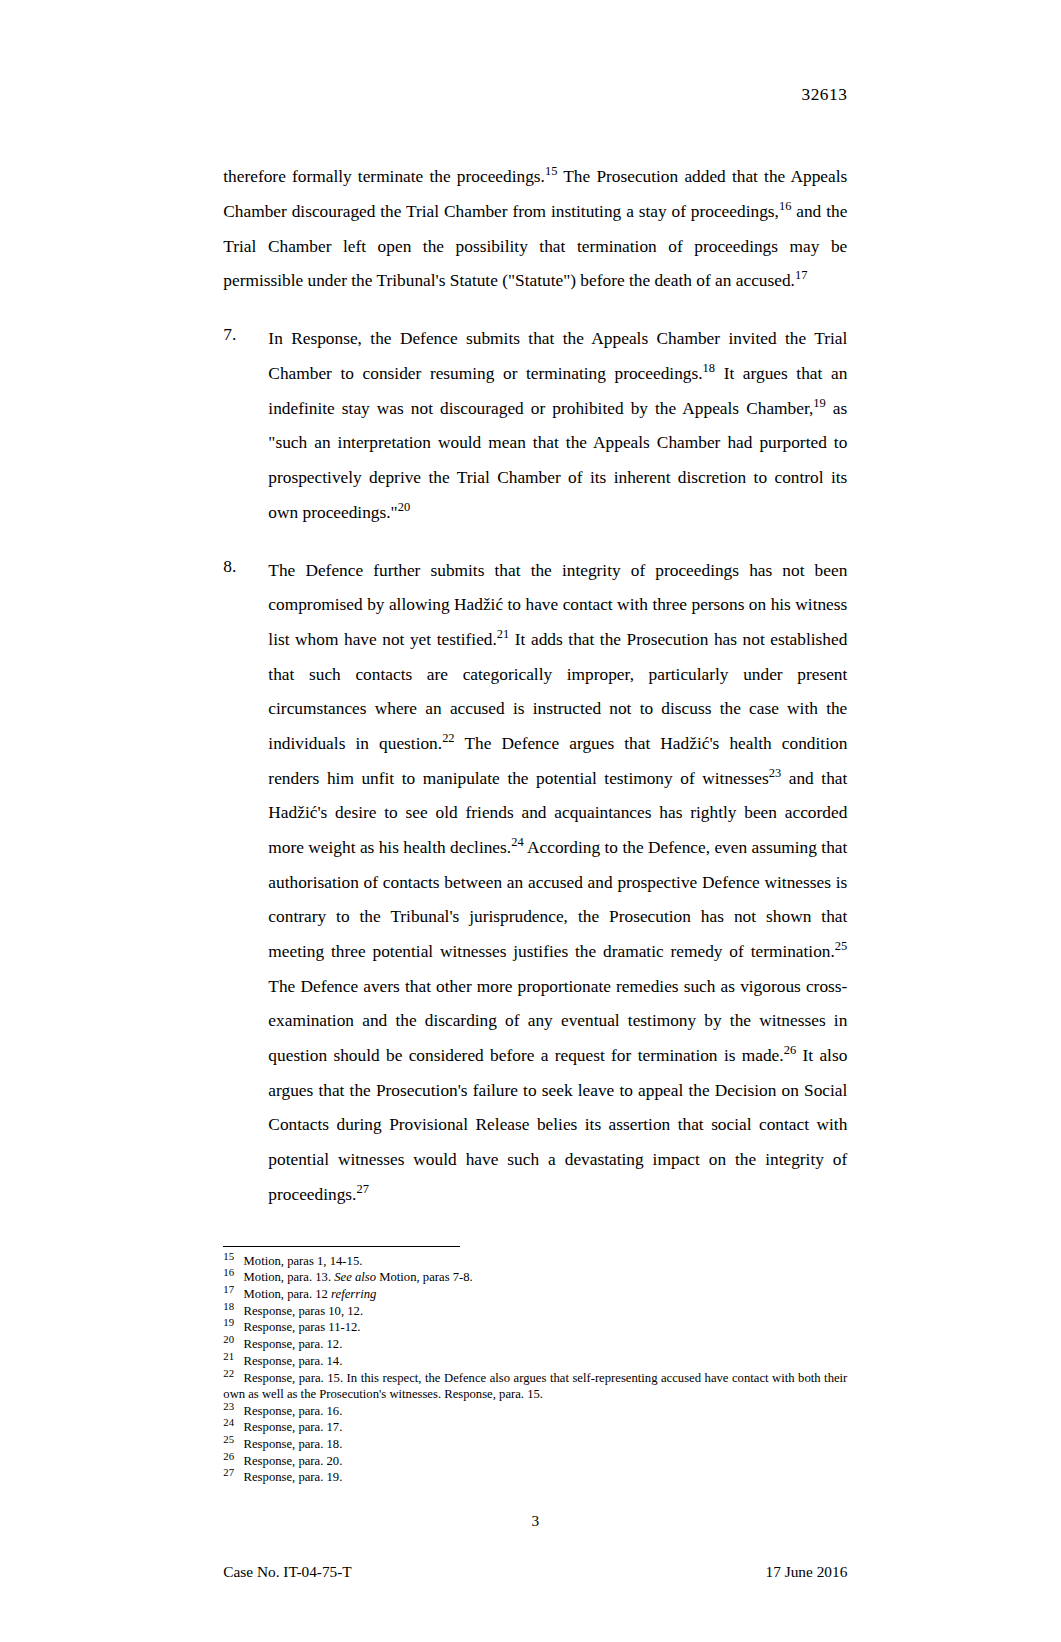32613
therefore formally terminate the proceedings.15 The Prosecution added that the Appeals Chamber discouraged the Trial Chamber from instituting a stay of proceedings,16 and the Trial Chamber left open the possibility that termination of proceedings may be permissible under the Tribunal's Statute ("Statute") before the death of an accused.17
7.
In Response, the Defence submits that the Appeals Chamber invited the Trial Chamber to consider resuming or terminating proceedings.18 It argues that an indefinite stay was not discouraged or prohibited by the Appeals Chamber,19 as "such an interpretation would mean that the Appeals Chamber had purported to prospectively deprive the Trial Chamber of its inherent discretion to control its own proceedings."20
8.
The Defence further submits that the integrity of proceedings has not been compromised by allowing Hadžić to have contact with three persons on his witness list whom have not yet testified.21 It adds that the Prosecution has not established that such contacts are categorically improper, particularly under present circumstances where an accused is instructed not to discuss the case with the individuals in question.22 The Defence argues that Hadžić's health condition renders him unfit to manipulate the potential testimony of witnesses23 and that Hadžić's desire to see old friends and acquaintances has rightly been accorded more weight as his health declines.24 According to the Defence, even assuming that authorisation of contacts between an accused and prospective Defence witnesses is contrary to the Tribunal's jurisprudence, the Prosecution has not shown that meeting three potential witnesses justifies the dramatic remedy of termination.25 The Defence avers that other more proportionate remedies such as vigorous cross-examination and the discarding of any eventual testimony by the witnesses in question should be considered before a request for termination is made.26 It also argues that the Prosecution's failure to seek leave to appeal the Decision on Social Contacts during Provisional Release belies its assertion that social contact with potential witnesses would have such a devastating impact on the integrity of proceedings.27
15 Motion, paras 1, 14-15.
16 Motion, para. 13. See also Motion, paras 7-8.
17 Motion, para. 12 referring
18 Response, paras 10, 12.
19 Response, paras 11-12.
20 Response, para. 12.
21 Response, para. 14.
22 Response, para. 15. In this respect, the Defence also argues that self-representing accused have contact with both their own as well as the Prosecution's witnesses. Response, para. 15.
23 Response, para. 16.
24 Response, para. 17.
25 Response, para. 18.
26 Response, para. 20.
27 Response, para. 19.
3
Case No. IT-04-75-T
17 June 2016